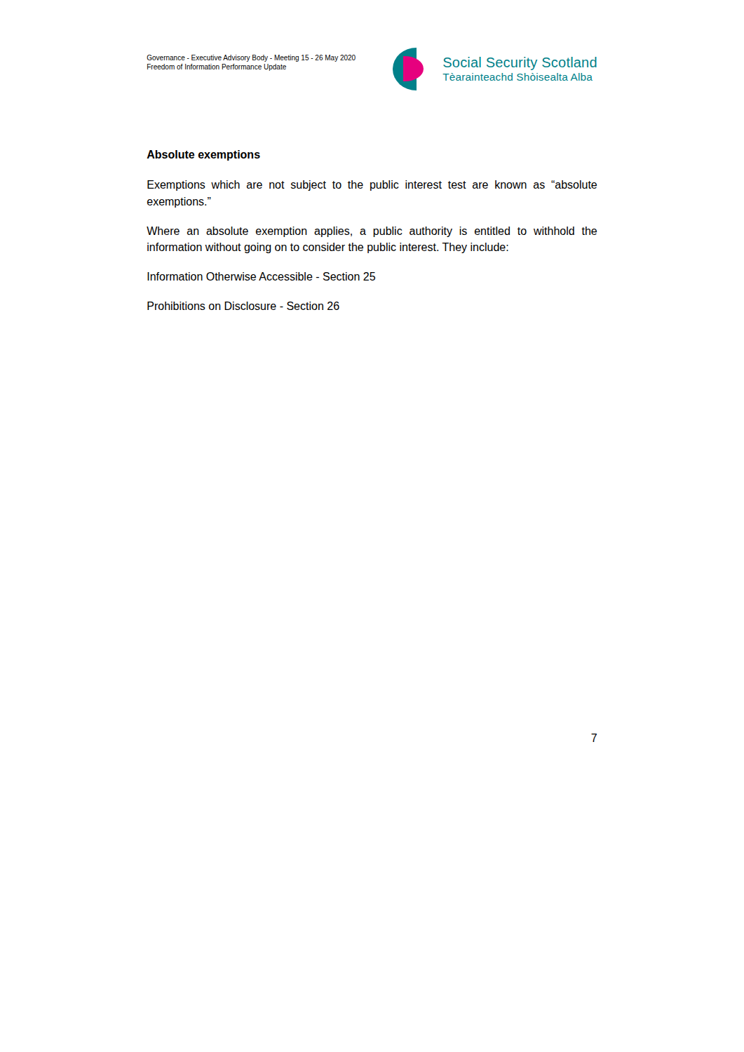Governance - Executive Advisory Body - Meeting 15 - 26 May 2020
Freedom of Information Performance Update
Social Security Scotland
Tèarainteachd Shòisealta Alba
Absolute exemptions
Exemptions which are not subject to the public interest test are known as “absolute exemptions.”
Where an absolute exemption applies, a public authority is entitled to withhold the information without going on to consider the public interest. They include:
Information Otherwise Accessible - Section 25
Prohibitions on Disclosure - Section 26
7